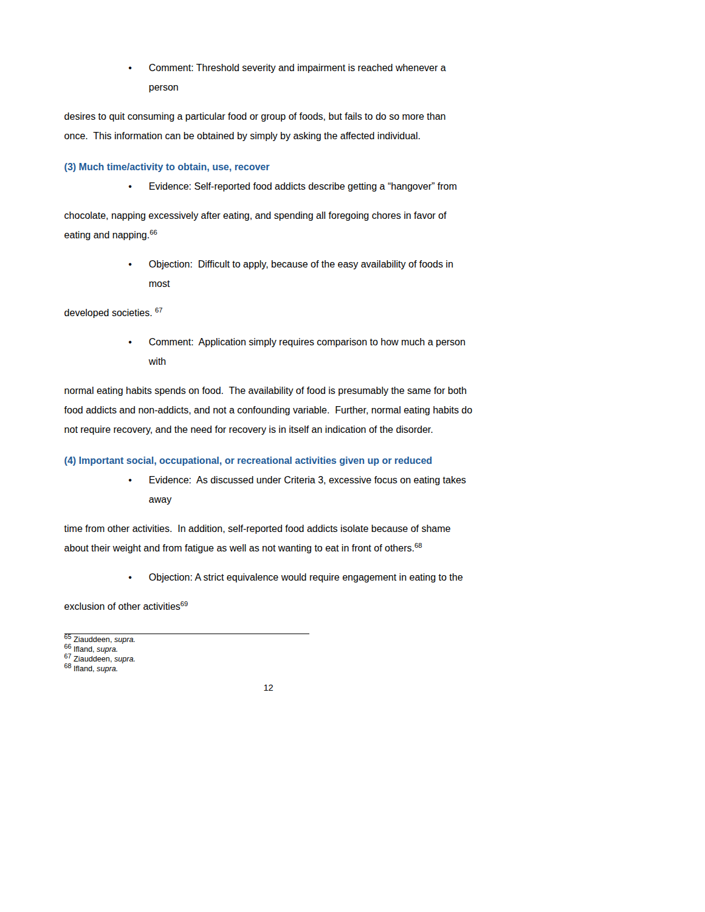• Comment: Threshold severity and impairment is reached whenever a person
desires to quit consuming a particular food or group of foods, but fails to do so more than once. This information can be obtained by simply by asking the affected individual.
(3) Much time/activity to obtain, use, recover
• Evidence: Self-reported food addicts describe getting a “hangover” from
chocolate, napping excessively after eating, and spending all foregoing chores in favor of eating and napping.66
• Objection: Difficult to apply, because of the easy availability of foods in most
developed societies. 67
• Comment: Application simply requires comparison to how much a person with
normal eating habits spends on food. The availability of food is presumably the same for both food addicts and non-addicts, and not a confounding variable. Further, normal eating habits do not require recovery, and the need for recovery is in itself an indication of the disorder.
(4) Important social, occupational, or recreational activities given up or reduced
• Evidence: As discussed under Criteria 3, excessive focus on eating takes away
time from other activities. In addition, self-reported food addicts isolate because of shame about their weight and from fatigue as well as not wanting to eat in front of others.68
• Objection: A strict equivalence would require engagement in eating to the
exclusion of other activities69
65 Ziauddeen, supra.
66 Ifland, supra.
67 Ziauddeen, supra.
68 Ifland, supra.
12